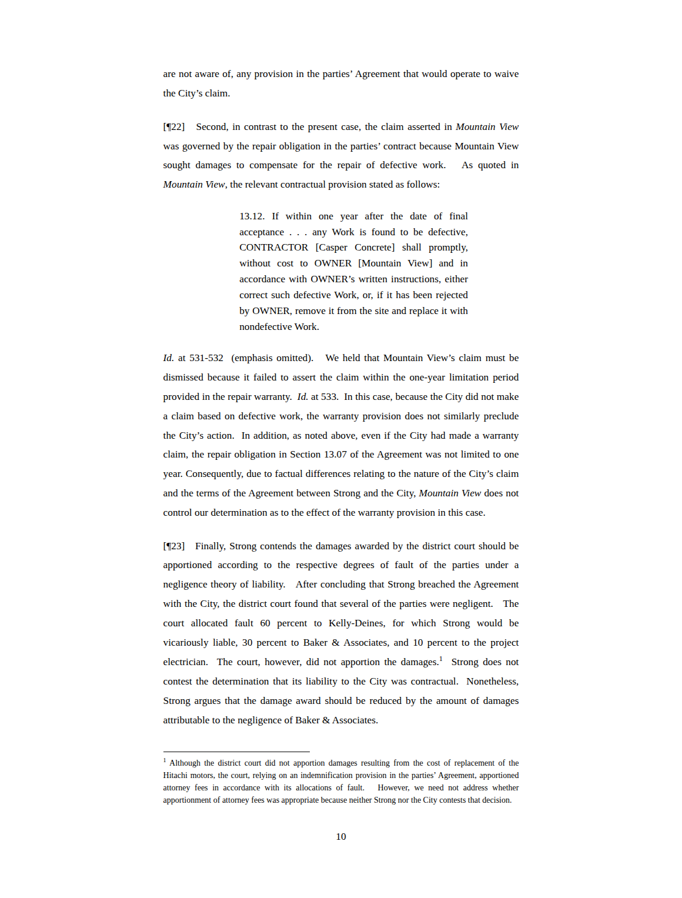are not aware of, any provision in the parties’ Agreement that would operate to waive the City’s claim.
[¶22] Second, in contrast to the present case, the claim asserted in Mountain View was governed by the repair obligation in the parties’ contract because Mountain View sought damages to compensate for the repair of defective work. As quoted in Mountain View, the relevant contractual provision stated as follows:
13.12. If within one year after the date of final acceptance . . . any Work is found to be defective, CONTRACTOR [Casper Concrete] shall promptly, without cost to OWNER [Mountain View] and in accordance with OWNER’s written instructions, either correct such defective Work, or, if it has been rejected by OWNER, remove it from the site and replace it with nondefective Work.
Id. at 531-532 (emphasis omitted). We held that Mountain View’s claim must be dismissed because it failed to assert the claim within the one-year limitation period provided in the repair warranty. Id. at 533. In this case, because the City did not make a claim based on defective work, the warranty provision does not similarly preclude the City’s action. In addition, as noted above, even if the City had made a warranty claim, the repair obligation in Section 13.07 of the Agreement was not limited to one year. Consequently, due to factual differences relating to the nature of the City’s claim and the terms of the Agreement between Strong and the City, Mountain View does not control our determination as to the effect of the warranty provision in this case.
[¶23] Finally, Strong contends the damages awarded by the district court should be apportioned according to the respective degrees of fault of the parties under a negligence theory of liability. After concluding that Strong breached the Agreement with the City, the district court found that several of the parties were negligent. The court allocated fault 60 percent to Kelly-Deines, for which Strong would be vicariously liable, 30 percent to Baker & Associates, and 10 percent to the project electrician. The court, however, did not apportion the damages.1 Strong does not contest the determination that its liability to the City was contractual. Nonetheless, Strong argues that the damage award should be reduced by the amount of damages attributable to the negligence of Baker & Associates.
1 Although the district court did not apportion damages resulting from the cost of replacement of the Hitachi motors, the court, relying on an indemnification provision in the parties’ Agreement, apportioned attorney fees in accordance with its allocations of fault. However, we need not address whether apportionment of attorney fees was appropriate because neither Strong nor the City contests that decision.
10